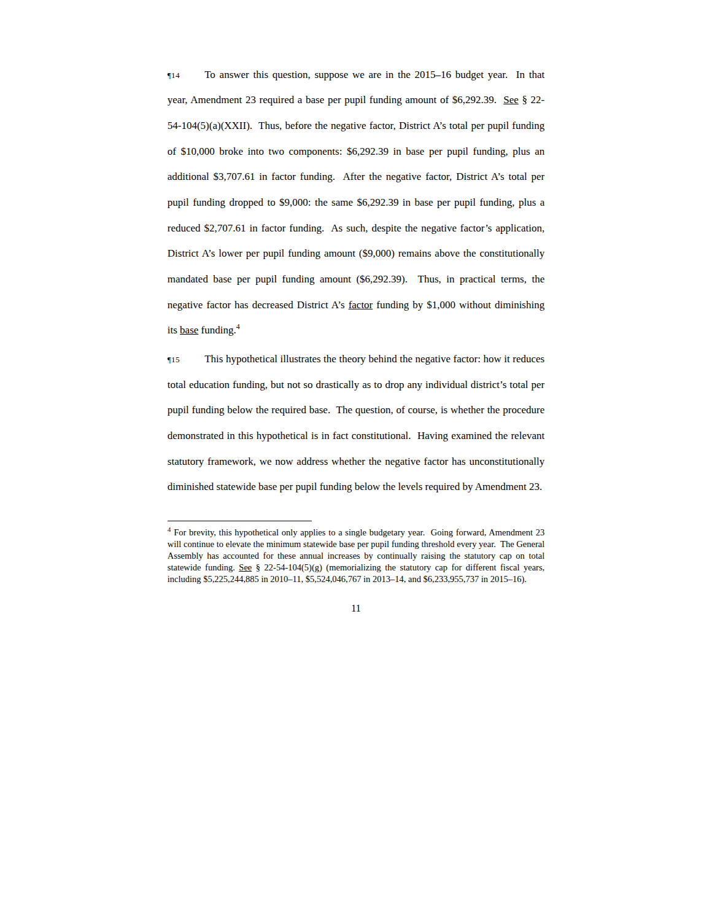¶14 To answer this question, suppose we are in the 2015–16 budget year. In that year, Amendment 23 required a base per pupil funding amount of $6,292.39. See § 22-54-104(5)(a)(XXII). Thus, before the negative factor, District A’s total per pupil funding of $10,000 broke into two components: $6,292.39 in base per pupil funding, plus an additional $3,707.61 in factor funding. After the negative factor, District A’s total per pupil funding dropped to $9,000: the same $6,292.39 in base per pupil funding, plus a reduced $2,707.61 in factor funding. As such, despite the negative factor’s application, District A’s lower per pupil funding amount ($9,000) remains above the constitutionally mandated base per pupil funding amount ($6,292.39). Thus, in practical terms, the negative factor has decreased District A’s factor funding by $1,000 without diminishing its base funding.4
¶15 This hypothetical illustrates the theory behind the negative factor: how it reduces total education funding, but not so drastically as to drop any individual district’s total per pupil funding below the required base. The question, of course, is whether the procedure demonstrated in this hypothetical is in fact constitutional. Having examined the relevant statutory framework, we now address whether the negative factor has unconstitutionally diminished statewide base per pupil funding below the levels required by Amendment 23.
4 For brevity, this hypothetical only applies to a single budgetary year. Going forward, Amendment 23 will continue to elevate the minimum statewide base per pupil funding threshold every year. The General Assembly has accounted for these annual increases by continually raising the statutory cap on total statewide funding. See § 22-54-104(5)(g) (memorializing the statutory cap for different fiscal years, including $5,225,244,885 in 2010–11, $5,524,046,767 in 2013–14, and $6,233,955,737 in 2015–16).
11